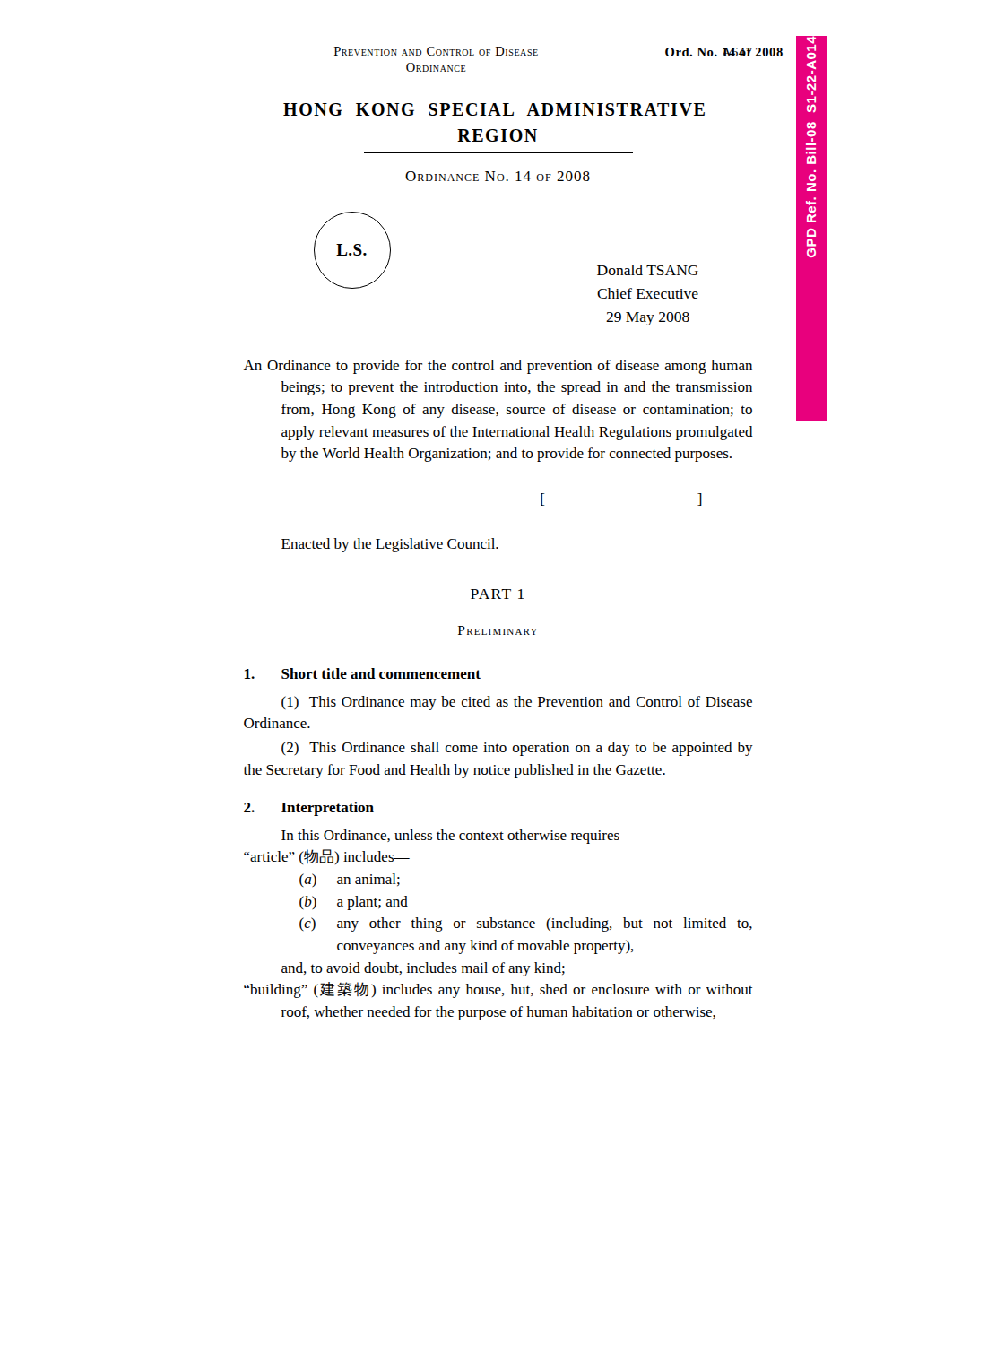GPD Ref. No. Bill-08 S1-22-A014
Prevention and Control of Disease
Ordinance
Ord. No. 14 of 2008
A647
HONG KONG SPECIAL ADMINISTRATIVE REGION
Ordinance No. 14 of 2008
L.S.
Donald TSANG
Chief Executive
29 May 2008
An Ordinance to provide for the control and prevention of disease among human beings; to prevent the introduction into, the spread in and the transmission from, Hong Kong of any disease, source of disease or contamination; to apply relevant measures of the International Health Regulations promulgated by the World Health Organization; and to provide for connected purposes.
[]
Enacted by the Legislative Council.
PART 1
Preliminary
1. Short title and commencement
(1) This Ordinance may be cited as the Prevention and Control of Disease Ordinance.
(2) This Ordinance shall come into operation on a day to be appointed by the Secretary for Food and Health by notice published in the Gazette.
2. Interpretation
In this Ordinance, unless the context otherwise requires—
“article” (物品) includes—
(a) an animal;
(b) a plant; and
(c) any other thing or substance (including, but not limited to, conveyances and any kind of movable property),
and, to avoid doubt, includes mail of any kind;
“building” (建築物) includes any house, hut, shed or enclosure with or without roof, whether needed for the purpose of human habitation or otherwise,